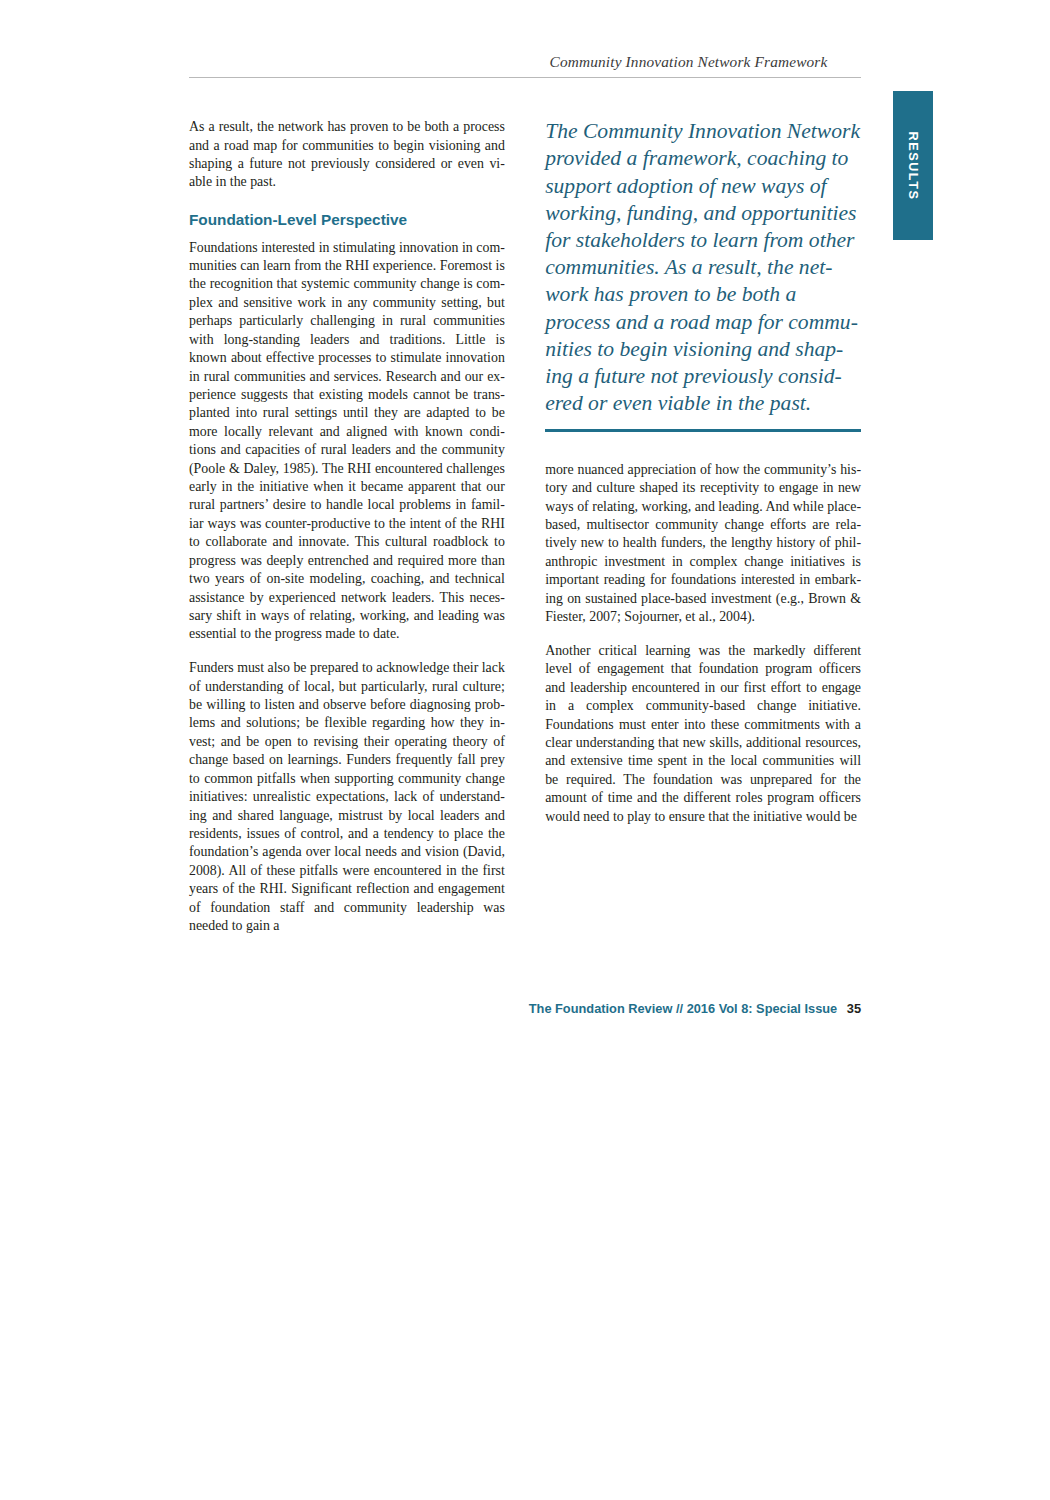Community Innovation Network Framework
RESULTS
As a result, the network has proven to be both a process and a road map for communities to begin visioning and shaping a future not previously considered or even viable in the past.
Foundation-Level Perspective
Foundations interested in stimulating innovation in communities can learn from the RHI experience. Foremost is the recognition that systemic community change is complex and sensitive work in any community setting, but perhaps particularly challenging in rural communities with long-standing leaders and traditions. Little is known about effective processes to stimulate innovation in rural communities and services. Research and our experience suggests that existing models cannot be transplanted into rural settings until they are adapted to be more locally relevant and aligned with known conditions and capacities of rural leaders and the community (Poole & Daley, 1985). The RHI encountered challenges early in the initiative when it became apparent that our rural partners’ desire to handle local problems in familiar ways was counter-productive to the intent of the RHI to collaborate and innovate. This cultural roadblock to progress was deeply entrenched and required more than two years of on-site modeling, coaching, and technical assistance by experienced network leaders. This necessary shift in ways of relating, working, and leading was essential to the progress made to date.
Funders must also be prepared to acknowledge their lack of understanding of local, but particularly, rural culture; be willing to listen and observe before diagnosing problems and solutions; be flexible regarding how they invest; and be open to revising their operating theory of change based on learnings. Funders frequently fall prey to common pitfalls when supporting community change initiatives: unrealistic expectations, lack of understanding and shared language, mistrust by local leaders and residents, issues of control, and a tendency to place the foundation’s agenda over local needs and vision (David, 2008). All of these pitfalls were encountered in the first years of the RHI. Significant reflection and engagement of foundation staff and community leadership was needed to gain a
The Community Innovation Network provided a framework, coaching to support adoption of new ways of working, funding, and opportunities for stakeholders to learn from other communities. As a result, the network has proven to be both a process and a road map for communities to begin visioning and shaping a future not previously considered or even viable in the past.
more nuanced appreciation of how the community’s history and culture shaped its receptivity to engage in new ways of relating, working, and leading. And while place-based, multisector community change efforts are relatively new to health funders, the lengthy history of philanthropic investment in complex change initiatives is important reading for foundations interested in embarking on sustained place-based investment (e.g., Brown & Fiester, 2007; Sojourner, et al., 2004).
Another critical learning was the markedly different level of engagement that foundation program officers and leadership encountered in our first effort to engage in a complex community-based change initiative. Foundations must enter into these commitments with a clear understanding that new skills, additional resources, and extensive time spent in the local communities will be required. The foundation was unprepared for the amount of time and the different roles program officers would need to play to ensure that the initiative would be
The Foundation Review // 2016 Vol 8: Special Issue 35